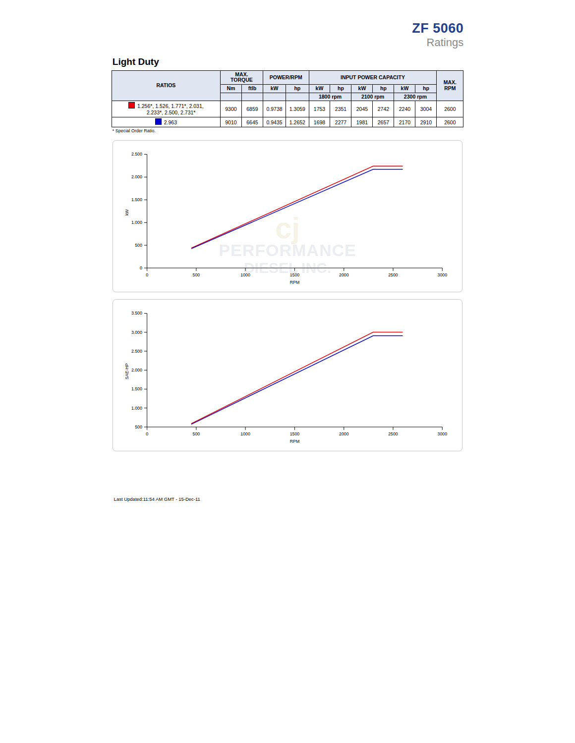ZF 5060
Ratings
Light Duty
| RATIOS | MAX. TORQUE | POWER/RPM | INPUT POWER CAPACITY | MAX. RPM |
| --- | --- | --- | --- | --- |
| Nm | ftlb | kW | hp | kW | hp | kW | hp | kW | hp |
| | | | | 1800 rpm | 2100 rpm | 2300 rpm |
| 1.256*, 1.526, 1.771*, 2.031, 2.233*, 2.500, 2.731* | 9300 | 6859 | 0.9738 | 1.3059 | 1753 | 2351 | 2045 | 2742 | 2240 | 3004 | 2600 |
| 2.963 | 9010 | 6645 | 0.9435 | 1.2652 | 1698 | 2277 | 1981 | 2657 | 2170 | 2910 | 2600 |
* Special Order Ratio.
0 500 1.000 1.500 2.000 2.500 0 500 1000 1500 2000 2500 3000 RPM kW
500 1.000 1.500 2.000 2.500 3.000 3.500 0 500 1000 1500 2000 2500 3000 RPM SAE-HP
cj
PERFORMANCE
DIESEL INC.
Last Updated:11:54 AM GMT - 15-Dec-11